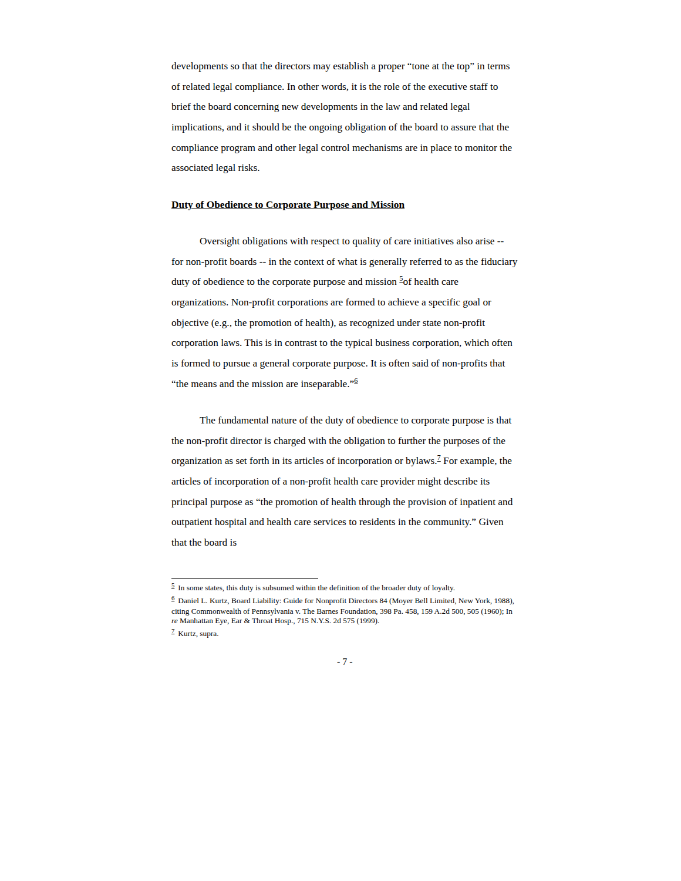developments so that the directors may establish a proper “tone at the top” in terms of related legal compliance. In other words, it is the role of the executive staff to brief the board concerning new developments in the law and related legal implications, and it should be the ongoing obligation of the board to assure that the compliance program and other legal control mechanisms are in place to monitor the associated legal risks.
Duty of Obedience to Corporate Purpose and Mission
Oversight obligations with respect to quality of care initiatives also arise -- for non-profit boards -- in the context of what is generally referred to as the fiduciary duty of obedience to the corporate purpose and mission 5of health care organizations. Non-profit corporations are formed to achieve a specific goal or objective (e.g., the promotion of health), as recognized under state non-profit corporation laws. This is in contrast to the typical business corporation, which often is formed to pursue a general corporate purpose. It is often said of non-profits that “the means and the mission are inseparable.”6
The fundamental nature of the duty of obedience to corporate purpose is that the non-profit director is charged with the obligation to further the purposes of the organization as set forth in its articles of incorporation or bylaws.7 For example, the articles of incorporation of a non-profit health care provider might describe its principal purpose as “the promotion of health through the provision of inpatient and outpatient hospital and health care services to residents in the community.” Given that the board is
5 In some states, this duty is subsumed within the definition of the broader duty of loyalty.
6 Daniel L. Kurtz, Board Liability: Guide for Nonprofit Directors 84 (Moyer Bell Limited, New York, 1988), citing Commonwealth of Pennsylvania v. The Barnes Foundation, 398 Pa. 458, 159 A.2d 500, 505 (1960); In re Manhattan Eye, Ear & Throat Hosp., 715 N.Y.S. 2d 575 (1999).
7 Kurtz, supra.
- 7 -